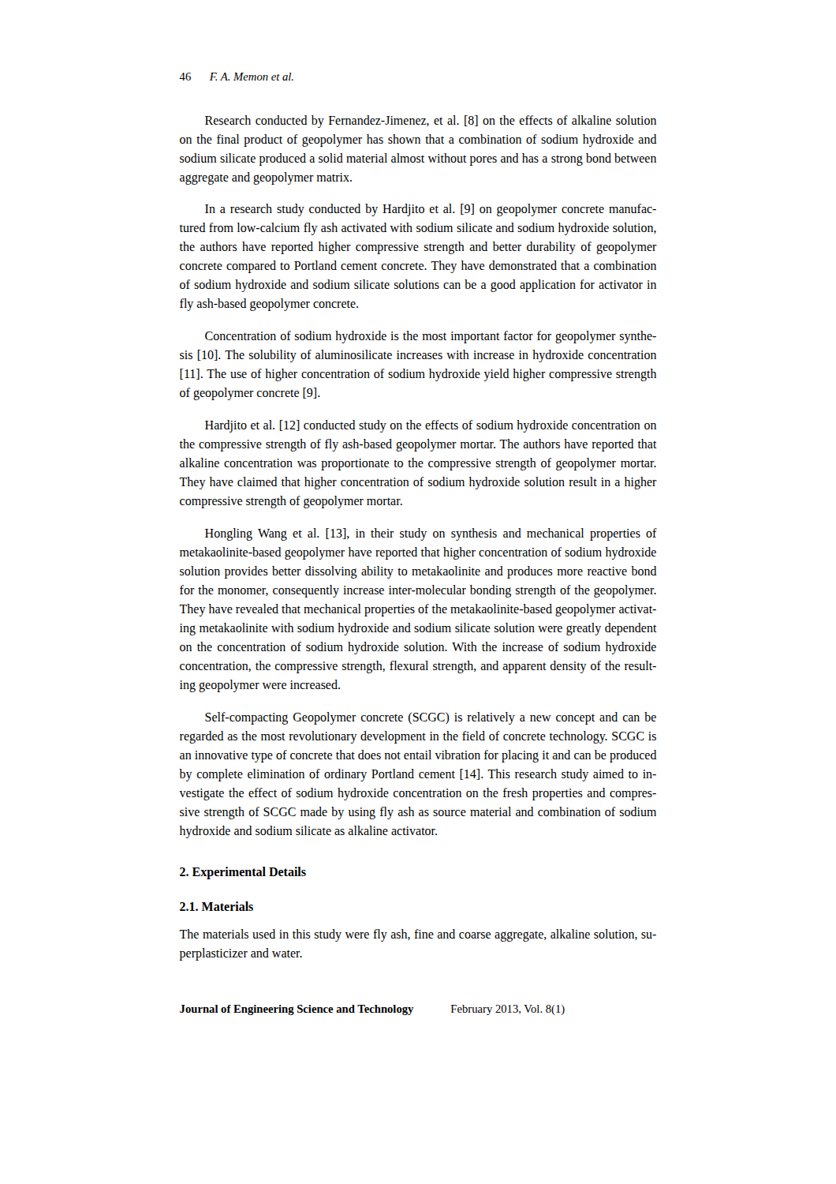46 F. A. Memon et al.
Research conducted by Fernandez-Jimenez, et al. [8] on the effects of alkaline solution on the final product of geopolymer has shown that a combination of sodium hydroxide and sodium silicate produced a solid material almost without pores and has a strong bond between aggregate and geopolymer matrix.
In a research study conducted by Hardjito et al. [9] on geopolymer concrete manufactured from low-calcium fly ash activated with sodium silicate and sodium hydroxide solution, the authors have reported higher compressive strength and better durability of geopolymer concrete compared to Portland cement concrete. They have demonstrated that a combination of sodium hydroxide and sodium silicate solutions can be a good application for activator in fly ash-based geopolymer concrete.
Concentration of sodium hydroxide is the most important factor for geopolymer synthesis [10]. The solubility of aluminosilicate increases with increase in hydroxide concentration [11]. The use of higher concentration of sodium hydroxide yield higher compressive strength of geopolymer concrete [9].
Hardjito et al. [12] conducted study on the effects of sodium hydroxide concentration on the compressive strength of fly ash-based geopolymer mortar. The authors have reported that alkaline concentration was proportionate to the compressive strength of geopolymer mortar. They have claimed that higher concentration of sodium hydroxide solution result in a higher compressive strength of geopolymer mortar.
Hongling Wang et al. [13], in their study on synthesis and mechanical properties of metakaolinite-based geopolymer have reported that higher concentration of sodium hydroxide solution provides better dissolving ability to metakaolinite and produces more reactive bond for the monomer, consequently increase inter-molecular bonding strength of the geopolymer. They have revealed that mechanical properties of the metakaolinite-based geopolymer activating metakaolinite with sodium hydroxide and sodium silicate solution were greatly dependent on the concentration of sodium hydroxide solution. With the increase of sodium hydroxide concentration, the compressive strength, flexural strength, and apparent density of the resulting geopolymer were increased.
Self-compacting Geopolymer concrete (SCGC) is relatively a new concept and can be regarded as the most revolutionary development in the field of concrete technology. SCGC is an innovative type of concrete that does not entail vibration for placing it and can be produced by complete elimination of ordinary Portland cement [14]. This research study aimed to investigate the effect of sodium hydroxide concentration on the fresh properties and compressive strength of SCGC made by using fly ash as source material and combination of sodium hydroxide and sodium silicate as alkaline activator.
2. Experimental Details
2.1. Materials
The materials used in this study were fly ash, fine and coarse aggregate, alkaline solution, superplasticizer and water.
Journal of Engineering Science and Technology February 2013, Vol. 8(1)